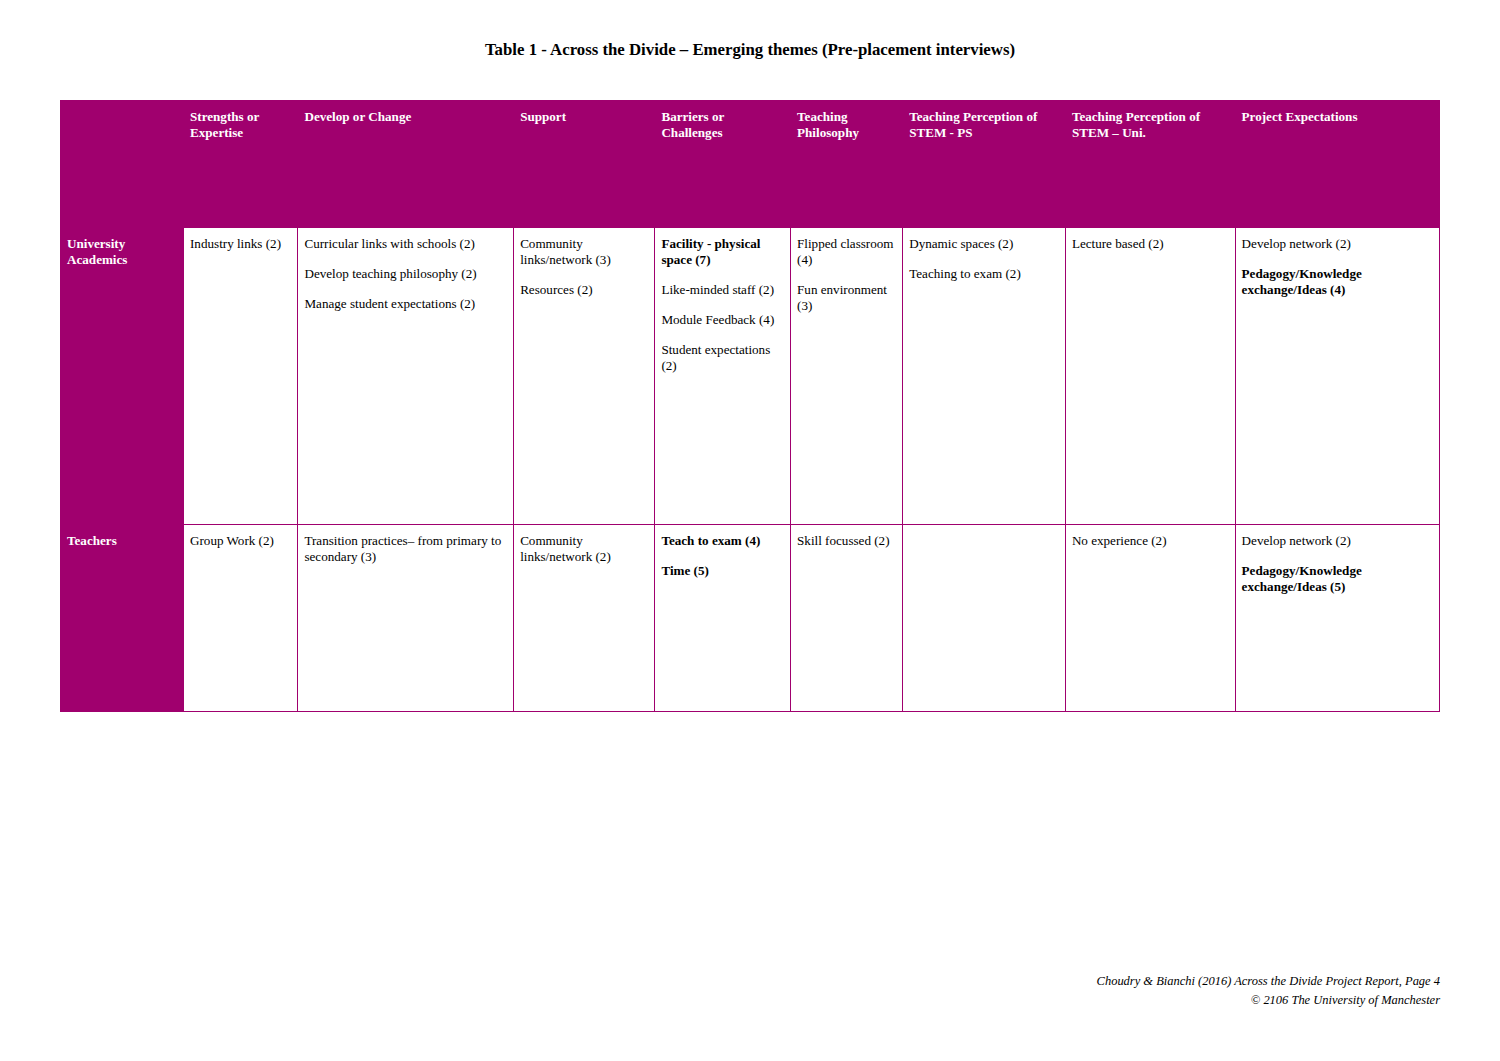Table 1 - Across the Divide – Emerging themes (Pre-placement interviews)
| | Strengths or Expertise | Develop or Change | Support | Barriers or Challenges | Teaching Philosophy | Teaching Perception of STEM - PS | Teaching Perception of STEM – Uni. | Project Expectations |
| --- | --- | --- | --- | --- | --- | --- | --- | --- |
| University Academics | Industry links (2) | Curricular links with schools (2) Develop teaching philosophy (2) Manage student expectations (2) | Community links/network (3) Resources (2) | Facility - physical space (7) Like-minded staff (2) Module Feedback (4) Student expectations (2) | Flipped classroom (4) Fun environment (3) | Dynamic spaces (2) Teaching to exam (2) | Lecture based (2) | Develop network (2) Pedagogy/Knowledge exchange/Ideas (4) |
| Teachers | Group Work (2) | Transition practices– from primary to secondary (3) | Community links/network (2) | Teach to exam (4) Time (5) | Skill focussed (2) | | No experience (2) | Develop network (2) Pedagogy/Knowledge exchange/Ideas (5) |
Choudry & Bianchi (2016) Across the Divide Project Report, Page 4
© 2106 The University of Manchester